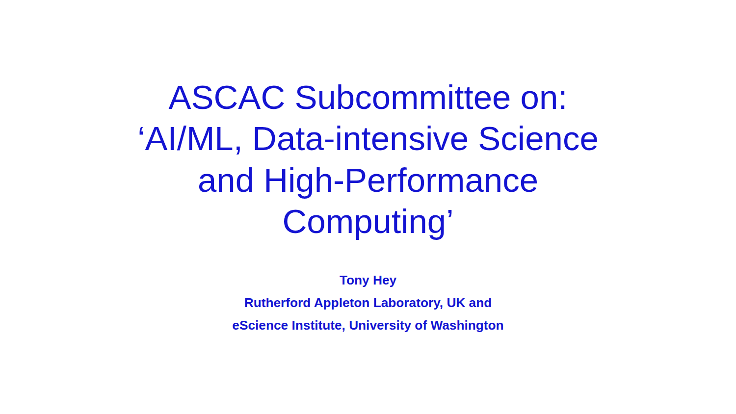ASCAC Subcommittee on:
‘AI/ML, Data-intensive Science and High-Performance Computing’
Tony Hey
Rutherford Appleton Laboratory, UK and
eScience Institute, University of Washington